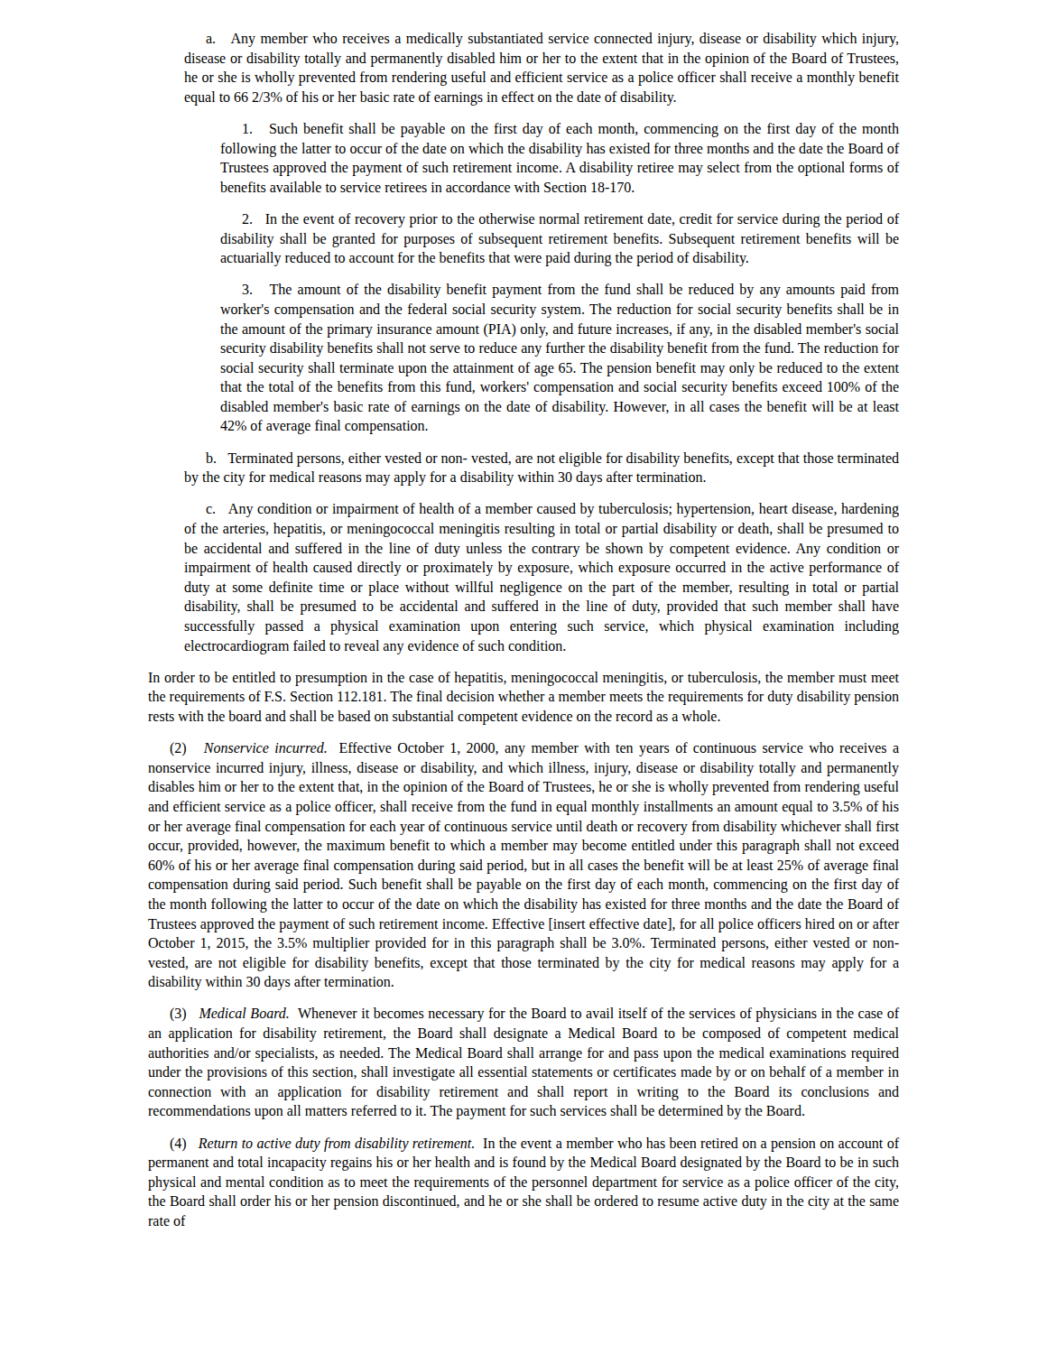a. Any member who receives a medically substantiated service connected injury, disease or disability which injury, disease or disability totally and permanently disabled him or her to the extent that in the opinion of the Board of Trustees, he or she is wholly prevented from rendering useful and efficient service as a police officer shall receive a monthly benefit equal to 66 2/3% of his or her basic rate of earnings in effect on the date of disability.
1. Such benefit shall be payable on the first day of each month, commencing on the first day of the month following the latter to occur of the date on which the disability has existed for three months and the date the Board of Trustees approved the payment of such retirement income. A disability retiree may select from the optional forms of benefits available to service retirees in accordance with Section 18-170.
2. In the event of recovery prior to the otherwise normal retirement date, credit for service during the period of disability shall be granted for purposes of subsequent retirement benefits. Subsequent retirement benefits will be actuarially reduced to account for the benefits that were paid during the period of disability.
3. The amount of the disability benefit payment from the fund shall be reduced by any amounts paid from worker's compensation and the federal social security system. The reduction for social security benefits shall be in the amount of the primary insurance amount (PIA) only, and future increases, if any, in the disabled member's social security disability benefits shall not serve to reduce any further the disability benefit from the fund. The reduction for social security shall terminate upon the attainment of age 65. The pension benefit may only be reduced to the extent that the total of the benefits from this fund, workers' compensation and social security benefits exceed 100% of the disabled member's basic rate of earnings on the date of disability. However, in all cases the benefit will be at least 42% of average final compensation.
b. Terminated persons, either vested or non- vested, are not eligible for disability benefits, except that those terminated by the city for medical reasons may apply for a disability within 30 days after termination.
c. Any condition or impairment of health of a member caused by tuberculosis; hypertension, heart disease, hardening of the arteries, hepatitis, or meningococcal meningitis resulting in total or partial disability or death, shall be presumed to be accidental and suffered in the line of duty unless the contrary be shown by competent evidence. Any condition or impairment of health caused directly or proximately by exposure, which exposure occurred in the active performance of duty at some definite time or place without willful negligence on the part of the member, resulting in total or partial disability, shall be presumed to be accidental and suffered in the line of duty, provided that such member shall have successfully passed a physical examination upon entering such service, which physical examination including electrocardiogram failed to reveal any evidence of such condition.
In order to be entitled to presumption in the case of hepatitis, meningococcal meningitis, or tuberculosis, the member must meet the requirements of F.S. Section 112.181. The final decision whether a member meets the requirements for duty disability pension rests with the board and shall be based on substantial competent evidence on the record as a whole.
(2) Nonservice incurred. Effective October 1, 2000, any member with ten years of continuous service who receives a nonservice incurred injury, illness, disease or disability, and which illness, injury, disease or disability totally and permanently disables him or her to the extent that, in the opinion of the Board of Trustees, he or she is wholly prevented from rendering useful and efficient service as a police officer, shall receive from the fund in equal monthly installments an amount equal to 3.5% of his or her average final compensation for each year of continuous service until death or recovery from disability whichever shall first occur, provided, however, the maximum benefit to which a member may become entitled under this paragraph shall not exceed 60% of his or her average final compensation during said period, but in all cases the benefit will be at least 25% of average final compensation during said period. Such benefit shall be payable on the first day of each month, commencing on the first day of the month following the latter to occur of the date on which the disability has existed for three months and the date the Board of Trustees approved the payment of such retirement income. Effective [insert effective date], for all police officers hired on or after October 1, 2015, the 3.5% multiplier provided for in this paragraph shall be 3.0%. Terminated persons, either vested or non-vested, are not eligible for disability benefits, except that those terminated by the city for medical reasons may apply for a disability within 30 days after termination.
(3) Medical Board. Whenever it becomes necessary for the Board to avail itself of the services of physicians in the case of an application for disability retirement, the Board shall designate a Medical Board to be composed of competent medical authorities and/or specialists, as needed. The Medical Board shall arrange for and pass upon the medical examinations required under the provisions of this section, shall investigate all essential statements or certificates made by or on behalf of a member in connection with an application for disability retirement and shall report in writing to the Board its conclusions and recommendations upon all matters referred to it. The payment for such services shall be determined by the Board.
(4) Return to active duty from disability retirement. In the event a member who has been retired on a pension on account of permanent and total incapacity regains his or her health and is found by the Medical Board designated by the Board to be in such physical and mental condition as to meet the requirements of the personnel department for service as a police officer of the city, the Board shall order his or her pension discontinued, and he or she shall be ordered to resume active duty in the city at the same rate of